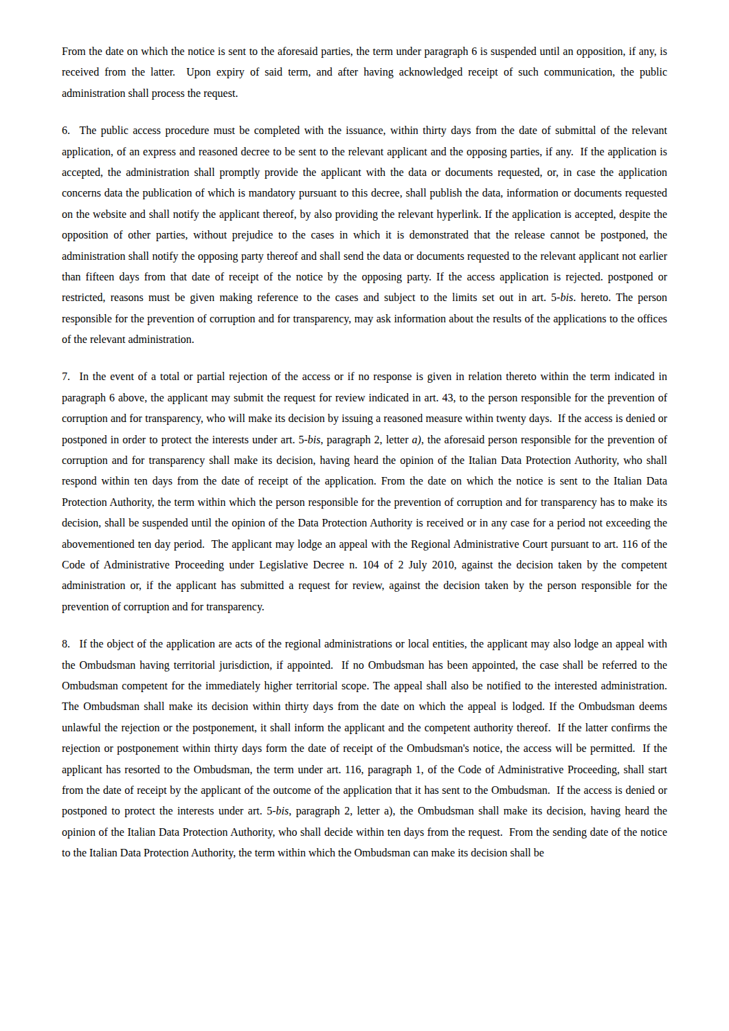From the date on which the notice is sent to the aforesaid parties, the term under paragraph 6 is suspended until an opposition, if any, is received from the latter. Upon expiry of said term, and after having acknowledged receipt of such communication, the public administration shall process the request.
6. The public access procedure must be completed with the issuance, within thirty days from the date of submittal of the relevant application, of an express and reasoned decree to be sent to the relevant applicant and the opposing parties, if any. If the application is accepted, the administration shall promptly provide the applicant with the data or documents requested, or, in case the application concerns data the publication of which is mandatory pursuant to this decree, shall publish the data, information or documents requested on the website and shall notify the applicant thereof, by also providing the relevant hyperlink. If the application is accepted, despite the opposition of other parties, without prejudice to the cases in which it is demonstrated that the release cannot be postponed, the administration shall notify the opposing party thereof and shall send the data or documents requested to the relevant applicant not earlier than fifteen days from that date of receipt of the notice by the opposing party. If the access application is rejected. postponed or restricted, reasons must be given making reference to the cases and subject to the limits set out in art. 5-bis. hereto. The person responsible for the prevention of corruption and for transparency, may ask information about the results of the applications to the offices of the relevant administration.
7. In the event of a total or partial rejection of the access or if no response is given in relation thereto within the term indicated in paragraph 6 above, the applicant may submit the request for review indicated in art. 43, to the person responsible for the prevention of corruption and for transparency, who will make its decision by issuing a reasoned measure within twenty days. If the access is denied or postponed in order to protect the interests under art. 5-bis, paragraph 2, letter a), the aforesaid person responsible for the prevention of corruption and for transparency shall make its decision, having heard the opinion of the Italian Data Protection Authority, who shall respond within ten days from the date of receipt of the application. From the date on which the notice is sent to the Italian Data Protection Authority, the term within which the person responsible for the prevention of corruption and for transparency has to make its decision, shall be suspended until the opinion of the Data Protection Authority is received or in any case for a period not exceeding the abovementioned ten day period. The applicant may lodge an appeal with the Regional Administrative Court pursuant to art. 116 of the Code of Administrative Proceeding under Legislative Decree n. 104 of 2 July 2010, against the decision taken by the competent administration or, if the applicant has submitted a request for review, against the decision taken by the person responsible for the prevention of corruption and for transparency.
8. If the object of the application are acts of the regional administrations or local entities, the applicant may also lodge an appeal with the Ombudsman having territorial jurisdiction, if appointed. If no Ombudsman has been appointed, the case shall be referred to the Ombudsman competent for the immediately higher territorial scope. The appeal shall also be notified to the interested administration. The Ombudsman shall make its decision within thirty days from the date on which the appeal is lodged. If the Ombudsman deems unlawful the rejection or the postponement, it shall inform the applicant and the competent authority thereof. If the latter confirms the rejection or postponement within thirty days form the date of receipt of the Ombudsman's notice, the access will be permitted. If the applicant has resorted to the Ombudsman, the term under art. 116, paragraph 1, of the Code of Administrative Proceeding, shall start from the date of receipt by the applicant of the outcome of the application that it has sent to the Ombudsman. If the access is denied or postponed to protect the interests under art. 5-bis, paragraph 2, letter a), the Ombudsman shall make its decision, having heard the opinion of the Italian Data Protection Authority, who shall decide within ten days from the request. From the sending date of the notice to the Italian Data Protection Authority, the term within which the Ombudsman can make its decision shall be